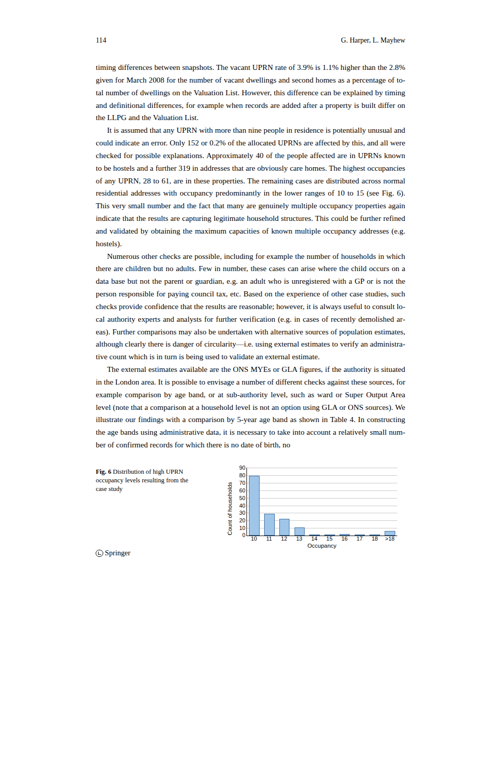114 G. Harper, L. Mayhew
timing differences between snapshots. The vacant UPRN rate of 3.9% is 1.1% higher than the 2.8% given for March 2008 for the number of vacant dwellings and second homes as a percentage of total number of dwellings on the Valuation List. However, this difference can be explained by timing and definitional differences, for example when records are added after a property is built differ on the LLPG and the Valuation List.
It is assumed that any UPRN with more than nine people in residence is potentially unusual and could indicate an error. Only 152 or 0.2% of the allocated UPRNs are affected by this, and all were checked for possible explanations. Approximately 40 of the people affected are in UPRNs known to be hostels and a further 319 in addresses that are obviously care homes. The highest occupancies of any UPRN, 28 to 61, are in these properties. The remaining cases are distributed across normal residential addresses with occupancy predominantly in the lower ranges of 10 to 15 (see Fig. 6). This very small number and the fact that many are genuinely multiple occupancy properties again indicate that the results are capturing legitimate household structures. This could be further refined and validated by obtaining the maximum capacities of known multiple occupancy addresses (e.g. hostels).
Numerous other checks are possible, including for example the number of households in which there are children but no adults. Few in number, these cases can arise where the child occurs on a data base but not the parent or guardian, e.g. an adult who is unregistered with a GP or is not the person responsible for paying council tax, etc. Based on the experience of other case studies, such checks provide confidence that the results are reasonable; however, it is always useful to consult local authority experts and analysts for further verification (e.g. in cases of recently demolished areas). Further comparisons may also be undertaken with alternative sources of population estimates, although clearly there is danger of circularity—i.e. using external estimates to verify an administrative count which is in turn is being used to validate an external estimate.
The external estimates available are the ONS MYEs or GLA figures, if the authority is situated in the London area. It is possible to envisage a number of different checks against these sources, for example comparison by age band, or at sub-authority level, such as ward or Super Output Area level (note that a comparison at a household level is not an option using GLA or ONS sources). We illustrate our findings with a comparison by 5-year age band as shown in Table 4. In constructing the age bands using administrative data, it is necessary to take into account a relatively small number of confirmed records for which there is no date of birth, no
Fig. 6 Distribution of high UPRN occupancy levels resulting from the case study
Count of households
90
80
70
60
50
40
30
20
10
0
101112131415161718>18
Occupancy
Springer